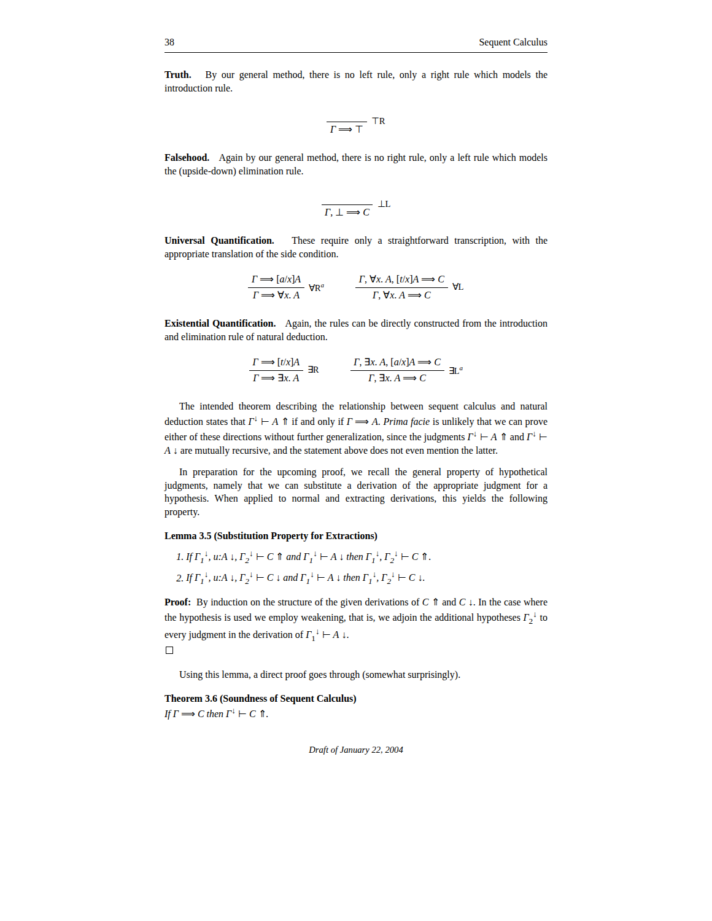38 Sequent Calculus
Truth. By our general method, there is no left rule, only a right rule which models the introduction rule.
Γ ⟹ ⊤ ⊤R
Falsehood. Again by our general method, there is no right rule, only a left rule which models the (upside-down) elimination rule.
Γ, ⊥ ⟹ C ⊥L
Universal Quantification. These require only a straightforward transcription, with the appropriate translation of the side condition.
Γ ⟹ [a/x]A Γ ⟹ ∀x. A ∀Ra Γ, ∀x. A, [t/x]A ⟹ C Γ, ∀x. A ⟹ C ∀L
Existential Quantification. Again, the rules can be directly constructed from the introduction and elimination rule of natural deduction.
Γ ⟹ [t/x]A Γ ⟹ ∃x. A ∃R Γ, ∃x. A, [a/x]A ⟹ C Γ, ∃x. A ⟹ C ∃La
The intended theorem describing the relationship between sequent calculus and natural deduction states that Γ↓ ⊢ A ⇑ if and only if Γ ⟹ A. Prima facie is unlikely that we can prove either of these directions without further generalization, since the judgments Γ↓ ⊢ A ⇑ and Γ↓ ⊢ A ↓ are mutually recursive, and the statement above does not even mention the latter.
In preparation for the upcoming proof, we recall the general property of hypothetical judgments, namely that we can substitute a derivation of the appropriate judgment for a hypothesis. When applied to normal and extracting derivations, this yields the following property.
Lemma 3.5 (Substitution Property for Extractions)
If Γ1↓, u:A ↓, Γ2↓ ⊢ C ⇑ and Γ1↓ ⊢ A ↓ then Γ1↓, Γ2↓ ⊢ C ⇑.
If Γ1↓, u:A ↓, Γ2↓ ⊢ C ↓ and Γ1↓ ⊢ A ↓ then Γ1↓, Γ2↓ ⊢ C ↓.
Proof: By induction on the structure of the given derivations of C ⇑ and C ↓. In the case where the hypothesis is used we employ weakening, that is, we adjoin the additional hypotheses Γ2↓ to every judgment in the derivation of Γ1↓ ⊢ A ↓.
Using this lemma, a direct proof goes through (somewhat surprisingly).
Theorem 3.6 (Soundness of Sequent Calculus)
If Γ ⟹ C then Γ↓ ⊢ C ⇑.
Draft of January 22, 2004